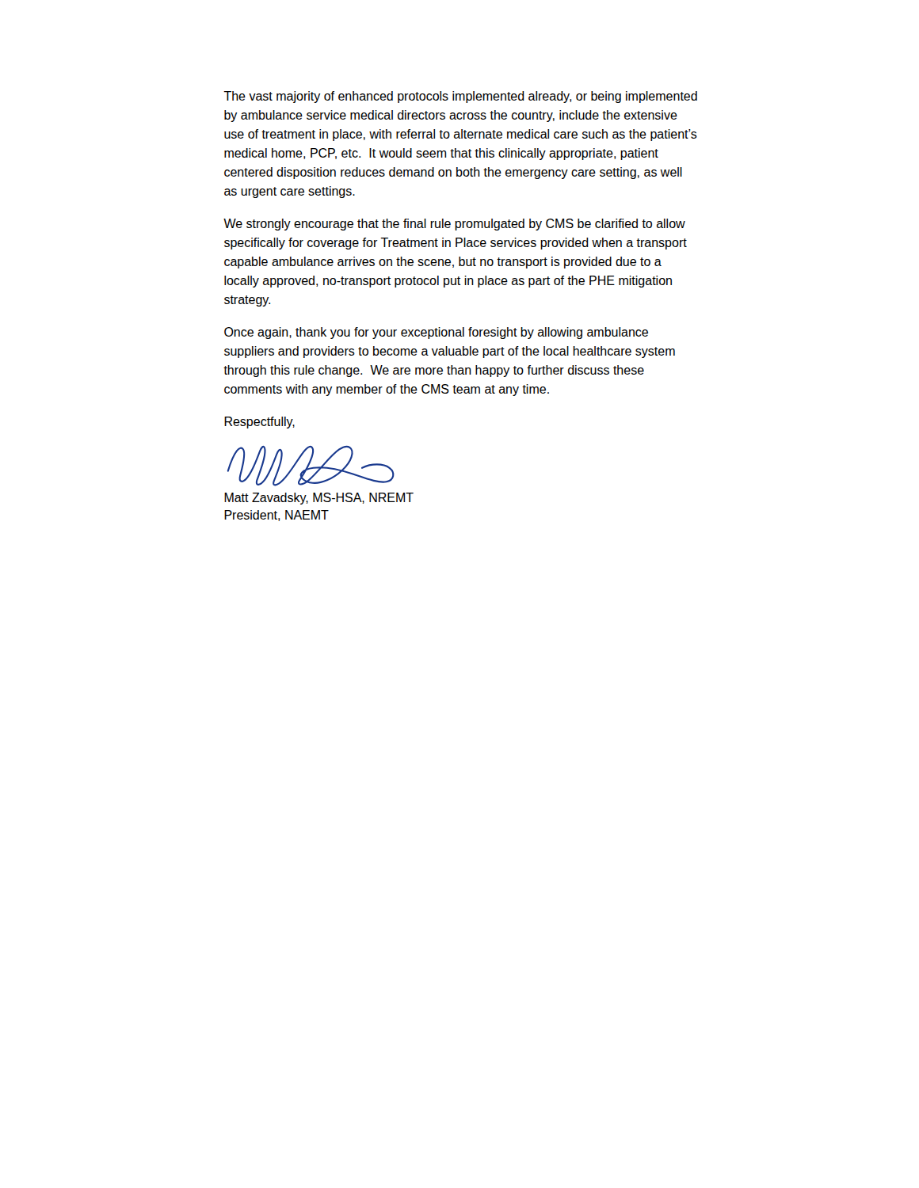The vast majority of enhanced protocols implemented already, or being implemented by ambulance service medical directors across the country, include the extensive use of treatment in place, with referral to alternate medical care such as the patient’s medical home, PCP, etc. It would seem that this clinically appropriate, patient centered disposition reduces demand on both the emergency care setting, as well as urgent care settings.
We strongly encourage that the final rule promulgated by CMS be clarified to allow specifically for coverage for Treatment in Place services provided when a transport capable ambulance arrives on the scene, but no transport is provided due to a locally approved, no-transport protocol put in place as part of the PHE mitigation strategy.
Once again, thank you for your exceptional foresight by allowing ambulance suppliers and providers to become a valuable part of the local healthcare system through this rule change. We are more than happy to further discuss these comments with any member of the CMS team at any time.
Respectfully,
Matt Zavadsky, MS-HSA, NREMT
President, NAEMT